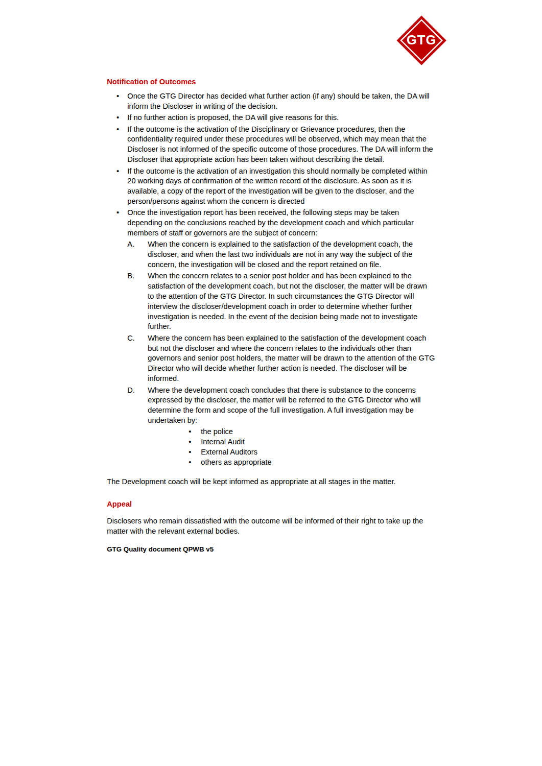GTG
Notification of Outcomes
Once the GTG Director has decided what further action (if any) should be taken, the DA will inform the Discloser in writing of the decision.
If no further action is proposed, the DA will give reasons for this.
If the outcome is the activation of the Disciplinary or Grievance procedures, then the confidentiality required under these procedures will be observed, which may mean that the Discloser is not informed of the specific outcome of those procedures. The DA will inform the Discloser that appropriate action has been taken without describing the detail.
If the outcome is the activation of an investigation this should normally be completed within 20 working days of confirmation of the written record of the disclosure. As soon as it is available, a copy of the report of the investigation will be given to the discloser, and the person/persons against whom the concern is directed
Once the investigation report has been received, the following steps may be taken depending on the conclusions reached by the development coach and which particular members of staff or governors are the subject of concern:
When the concern is explained to the satisfaction of the development coach, the discloser, and when the last two individuals are not in any way the subject of the concern, the investigation will be closed and the report retained on file.
When the concern relates to a senior post holder and has been explained to the satisfaction of the development coach, but not the discloser, the matter will be drawn to the attention of the GTG Director. In such circumstances the GTG Director will interview the discloser/development coach in order to determine whether further investigation is needed. In the event of the decision being made not to investigate further.
Where the concern has been explained to the satisfaction of the development coach but not the discloser and where the concern relates to the individuals other than governors and senior post holders, the matter will be drawn to the attention of the GTG Director who will decide whether further action is needed. The discloser will be informed.
Where the development coach concludes that there is substance to the concerns expressed by the discloser, the matter will be referred to the GTG Director who will determine the form and scope of the full investigation. A full investigation may be undertaken by:
the police
Internal Audit
External Auditors
others as appropriate
The Development coach will be kept informed as appropriate at all stages in the matter.
Appeal
Disclosers who remain dissatisfied with the outcome will be informed of their right to take up the matter with the relevant external bodies.
GTG Quality document QPWB v5